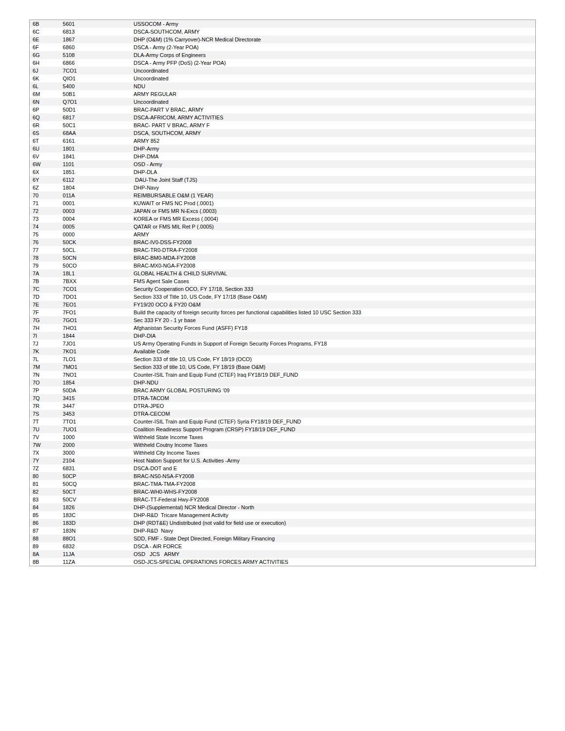| 6B | 5601 | USSOCOM - Army |
| 6C | 6813 | DSCA-SOUTHCOM, ARMY |
| 6E | 1867 | DHP (O&M) (1% Carryover)-NCR Medical Directorate |
| 6F | 6860 | DSCA - Army (2-Year POA) |
| 6G | 5108 | DLA-Army Corps of Engineers |
| 6H | 6866 | DSCA - Army PFP (DoS) (2-Year POA) |
| 6J | 7CO1 | Uncoordinated |
| 6K | QIO1 | Uncoordinated |
| 6L | 5400 | NDU |
| 6M | 50B1 | ARMY REGULAR |
| 6N | Q7O1 | Uncoordinated |
| 6P | 50D1 | BRAC-PART V BRAC, ARMY |
| 6Q | 6817 | DSCA-AFRICOM, ARMY ACTIVITIES |
| 6R | 50C1 | BRAC- PART V BRAC, ARMY F |
| 6S | 68AA | DSCA, SOUTHCOM, ARMY |
| 6T | 6161 | ARMY 852 |
| 6U | 1801 | DHP-Army |
| 6V | 1841 | DHP-DMA |
| 6W | 1101 | OSD - Army |
| 6X | 1851 | DHP-DLA |
| 6Y | 6112 | DAU-The Joint Staff (TJS) |
| 6Z | 1804 | DHP-Navy |
| 70 | 011A | REIMBURSABLE O&M (1 YEAR) |
| 71 | 0001 | KUWAIT or FMS NC Prod (.0001) |
| 72 | 0003 | JAPAN or FMS MR N-Excs (.0003) |
| 73 | 0004 | KOREA or FMS MR Excess (.0004) |
| 74 | 0005 | QATAR or FMS MIL Ret P (.0005) |
| 75 | 0000 | ARMY |
| 76 | 50CK | BRAC-IV0-DSS-FY2008 |
| 77 | 50CL | BRAC-TR0-DTRA-FY2008 |
| 78 | 50CN | BRAC-BM0-MDA-FY2008 |
| 79 | 50CO | BRAC-MX0-NGA-FY2008 |
| 7A | 18L1 | GLOBAL HEALTH & CHILD SURVIVAL |
| 7B | 7BXX | FMS Agent Sale Cases |
| 7C | 7CO1 | Security Cooperation OCO, FY 17/18, Section 333 |
| 7D | 7DO1 | Section 333 of Title 10, US Code, FY 17/18 (Base O&M) |
| 7E | 7EO1 | FY19/20 OCO & FY20 O&M |
| 7F | 7FO1 | Build the capacity of foreign security forces per functional capabilities listed 10 USC Section 333 |
| 7G | 7GO1 | Sec 333 FY 20 - 1 yr base |
| 7H | 7HO1 | Afghanistan Security Forces Fund (ASFF) FY18 |
| 7I | 1844 | DHP-DIA |
| 7J | 7JO1 | US Army Operating Funds in Support of Foreign Security Forces Programs, FY18 |
| 7K | 7KO1 | Available Code |
| 7L | 7LO1 | Section 333 of title 10, US Code, FY 18/19 (OCO) |
| 7M | 7MO1 | Section 333 of title 10, US Code, FY 18/19 (Base O&M) |
| 7N | 7NO1 | Counter-ISIL Train and Equip Fund (CTEF) Iraq FY18/19 DEF_FUND |
| 7O | 1854 | DHP-NDU |
| 7P | 50DA | BRAC ARMY GLOBAL POSTURING '09 |
| 7Q | 3415 | DTRA-TACOM |
| 7R | 3447 | DTRA-JPEO |
| 7S | 3453 | DTRA-CECOM |
| 7T | 7TO1 | Counter-ISIL Train and Equip Fund (CTEF) Syria FY18/19 DEF_FUND |
| 7U | 7UO1 | Coalition Readiness Support Program (CRSP) FY18/19 DEF_FUND |
| 7V | 1000 | Withheld State Income Taxes |
| 7W | 2000 | Withheld Coutny Income Taxes |
| 7X | 3000 | Withheld City Income Taxes |
| 7Y | 2104 | Host Nation Support for U.S. Activities -Army |
| 7Z | 6831 | DSCA-DOT and E |
| 80 | 50CP | BRAC-NS0-NSA-FY2008 |
| 81 | 50CQ | BRAC-TMA-TMA-FY2008 |
| 82 | 50CT | BRAC-WH0-WHS-FY2008 |
| 83 | 50CV | BRAC-TT-Federal Hwy-FY2008 |
| 84 | 1826 | DHP-(Supplemental) NCR Medical Director - North |
| 85 | 183C | DHP-R&D Tricare Management Activity |
| 86 | 183D | DHP (RDT&E) Undistributed (not valid for field use or execution) |
| 87 | 183N | DHP-R&D Navy |
| 88 | 88O1 | SDD, FMF - State Dept Directed, Foreign Military Financing |
| 89 | 6832 | DSCA - AIR FORCE |
| 8A | 11JA | OSD JCS ARMY |
| 8B | 11ZA | OSD-JCS-SPECIAL OPERATIONS FORCES ARMY ACTIVITIES |